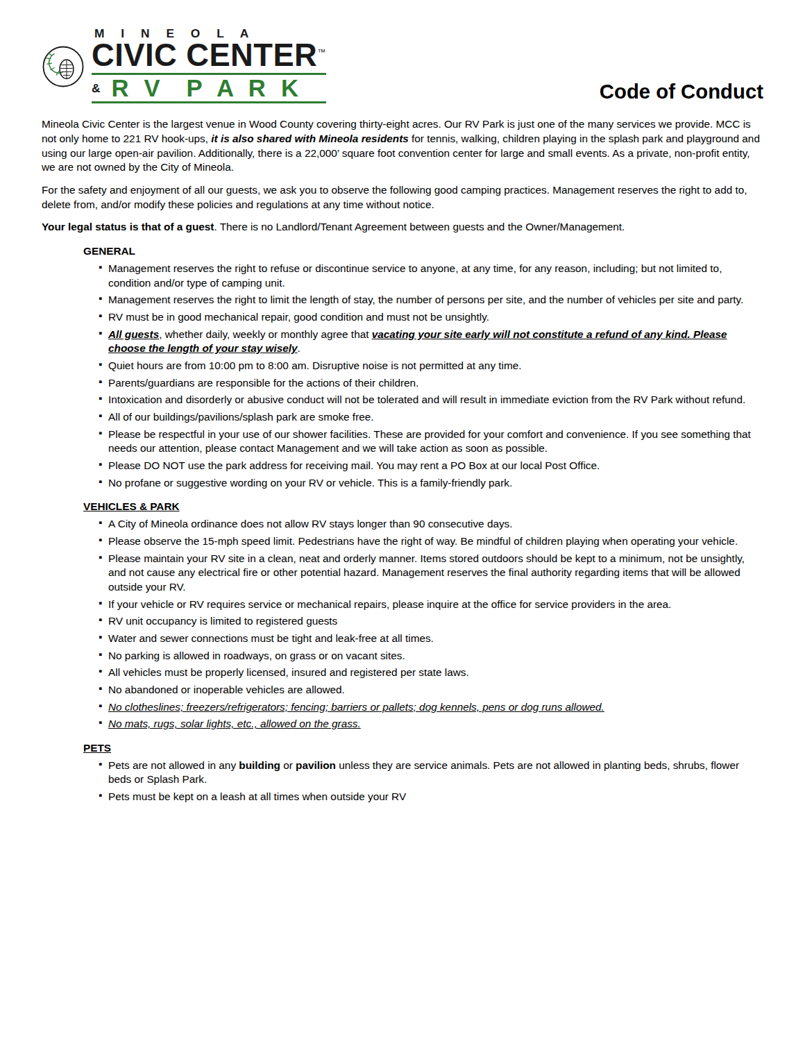M I N E O L A
CIVIC CENTER™
& R V P A R K
Code of Conduct
Mineola Civic Center is the largest venue in Wood County covering thirty-eight acres. Our RV Park is just one of the many services we provide. MCC is not only home to 221 RV hook-ups, it is also shared with Mineola residents for tennis, walking, children playing in the splash park and playground and using our large open-air pavilion. Additionally, there is a 22,000’ square foot convention center for large and small events. As a private, non-profit entity, we are not owned by the City of Mineola.
For the safety and enjoyment of all our guests, we ask you to observe the following good camping practices. Management reserves the right to add to, delete from, and/or modify these policies and regulations at any time without notice.
Your legal status is that of a guest. There is no Landlord/Tenant Agreement between guests and the Owner/Management.
GENERAL
Management reserves the right to refuse or discontinue service to anyone, at any time, for any reason, including; but not limited to, condition and/or type of camping unit.
Management reserves the right to limit the length of stay, the number of persons per site, and the number of vehicles per site and party.
RV must be in good mechanical repair, good condition and must not be unsightly.
All guests, whether daily, weekly or monthly agree that vacating your site early will not constitute a refund of any kind. Please choose the length of your stay wisely.
Quiet hours are from 10:00 pm to 8:00 am. Disruptive noise is not permitted at any time.
Parents/guardians are responsible for the actions of their children.
Intoxication and disorderly or abusive conduct will not be tolerated and will result in immediate eviction from the RV Park without refund.
All of our buildings/pavilions/splash park are smoke free.
Please be respectful in your use of our shower facilities. These are provided for your comfort and convenience. If you see something that needs our attention, please contact Management and we will take action as soon as possible.
Please DO NOT use the park address for receiving mail. You may rent a PO Box at our local Post Office.
No profane or suggestive wording on your RV or vehicle. This is a family-friendly park.
VEHICLES & PARK
A City of Mineola ordinance does not allow RV stays longer than 90 consecutive days.
Please observe the 15-mph speed limit. Pedestrians have the right of way. Be mindful of children playing when operating your vehicle.
Please maintain your RV site in a clean, neat and orderly manner. Items stored outdoors should be kept to a minimum, not be unsightly, and not cause any electrical fire or other potential hazard. Management reserves the final authority regarding items that will be allowed outside your RV.
If your vehicle or RV requires service or mechanical repairs, please inquire at the office for service providers in the area.
RV unit occupancy is limited to registered guests
Water and sewer connections must be tight and leak-free at all times.
No parking is allowed in roadways, on grass or on vacant sites.
All vehicles must be properly licensed, insured and registered per state laws.
No abandoned or inoperable vehicles are allowed.
No clotheslines; freezers/refrigerators; fencing; barriers or pallets; dog kennels, pens or dog runs allowed.
No mats, rugs, solar lights, etc., allowed on the grass.
PETS
Pets are not allowed in any building or pavilion unless they are service animals. Pets are not allowed in planting beds, shrubs, flower beds or Splash Park.
Pets must be kept on a leash at all times when outside your RV